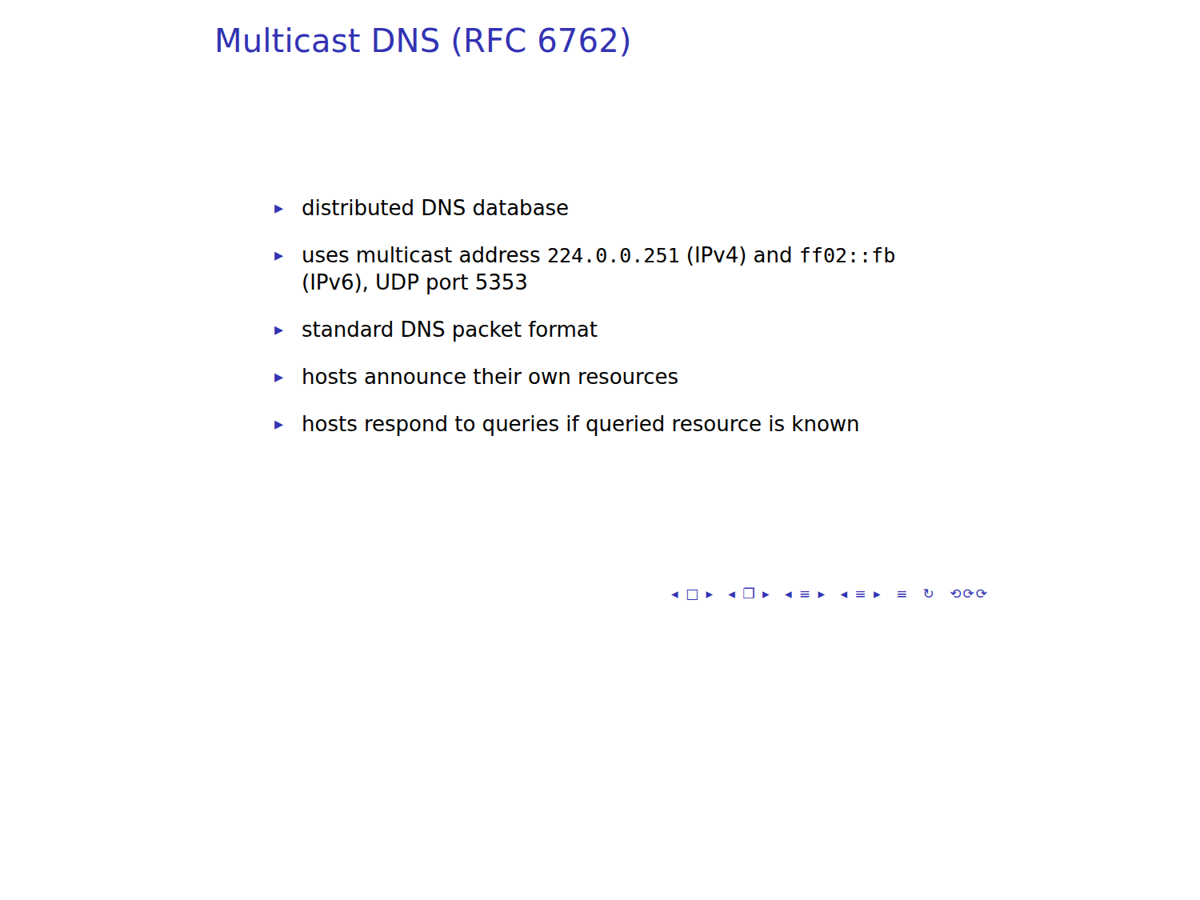Multicast DNS (RFC 6762)
distributed DNS database
uses multicast address 224.0.0.251 (IPv4) and ff02::fb (IPv6), UDP port 5353
standard DNS packet format
hosts announce their own resources
hosts respond to queries if queried resource is known
◂ □ ▸ ◂ ❐ ▸ ◂ ≡ ▸ ◂ ≡ ▸ ≡ ↻ ⟲⟳⟳